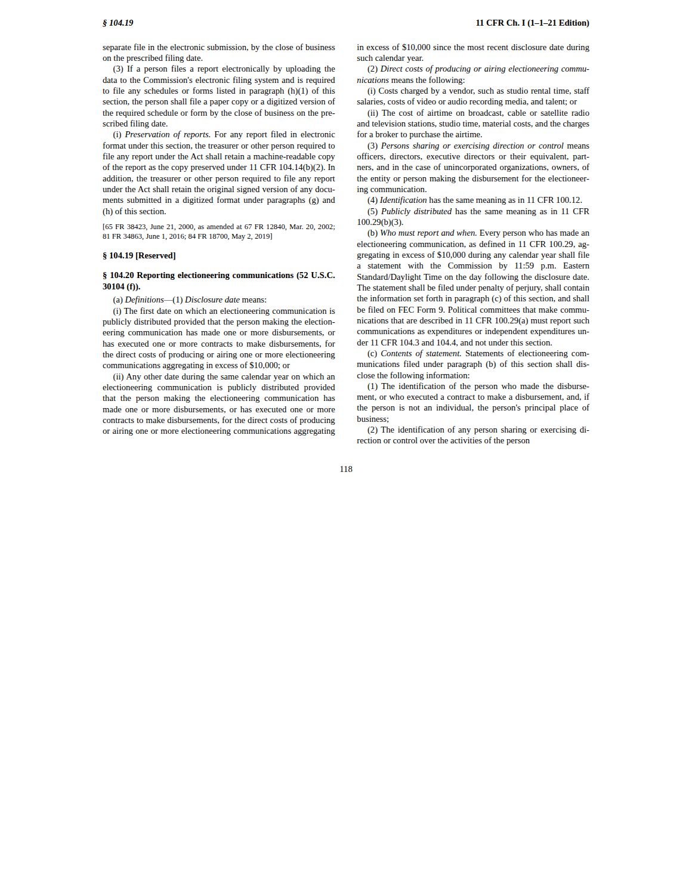§ 104.19 11 CFR Ch. I (1–1–21 Edition)
separate file in the electronic submission, by the close of business on the prescribed filing date.
(3) If a person files a report electronically by uploading the data to the Commission's electronic filing system and is required to file any schedules or forms listed in paragraph (h)(1) of this section, the person shall file a paper copy or a digitized version of the required schedule or form by the close of business on the prescribed filing date.
(i) Preservation of reports. For any report filed in electronic format under this section, the treasurer or other person required to file any report under the Act shall retain a machine-readable copy of the report as the copy preserved under 11 CFR 104.14(b)(2). In addition, the treasurer or other person required to file any report under the Act shall retain the original signed version of any documents submitted in a digitized format under paragraphs (g) and (h) of this section.
[65 FR 38423, June 21, 2000, as amended at 67 FR 12840, Mar. 20, 2002; 81 FR 34863, June 1, 2016; 84 FR 18700, May 2, 2019]
§ 104.19 [Reserved]
§ 104.20 Reporting electioneering communications (52 U.S.C. 30104 (f)).
(a) Definitions—(1) Disclosure date means:
(i) The first date on which an electioneering communication is publicly distributed provided that the person making the electioneering communication has made one or more disbursements, or has executed one or more contracts to make disbursements, for the direct costs of producing or airing one or more electioneering communications aggregating in excess of $10,000; or
(ii) Any other date during the same calendar year on which an electioneering communication is publicly distributed provided that the person making the electioneering communication has made one or more disbursements, or has executed one or more contracts to make disbursements, for the direct costs of producing or airing one or more electioneering communications aggregating in excess of $10,000 since the most recent disclosure date during such calendar year.
(2) Direct costs of producing or airing electioneering communications means the following:
(i) Costs charged by a vendor, such as studio rental time, staff salaries, costs of video or audio recording media, and talent; or
(ii) The cost of airtime on broadcast, cable or satellite radio and television stations, studio time, material costs, and the charges for a broker to purchase the airtime.
(3) Persons sharing or exercising direction or control means officers, directors, executive directors or their equivalent, partners, and in the case of unincorporated organizations, owners, of the entity or person making the disbursement for the electioneering communication.
(4) Identification has the same meaning as in 11 CFR 100.12.
(5) Publicly distributed has the same meaning as in 11 CFR 100.29(b)(3).
(b) Who must report and when. Every person who has made an electioneering communication, as defined in 11 CFR 100.29, aggregating in excess of $10,000 during any calendar year shall file a statement with the Commission by 11:59 p.m. Eastern Standard/Daylight Time on the day following the disclosure date. The statement shall be filed under penalty of perjury, shall contain the information set forth in paragraph (c) of this section, and shall be filed on FEC Form 9. Political committees that make communications that are described in 11 CFR 100.29(a) must report such communications as expenditures or independent expenditures under 11 CFR 104.3 and 104.4, and not under this section.
(c) Contents of statement. Statements of electioneering communications filed under paragraph (b) of this section shall disclose the following information:
(1) The identification of the person who made the disbursement, or who executed a contract to make a disbursement, and, if the person is not an individual, the person's principal place of business;
(2) The identification of any person sharing or exercising direction or control over the activities of the person
118